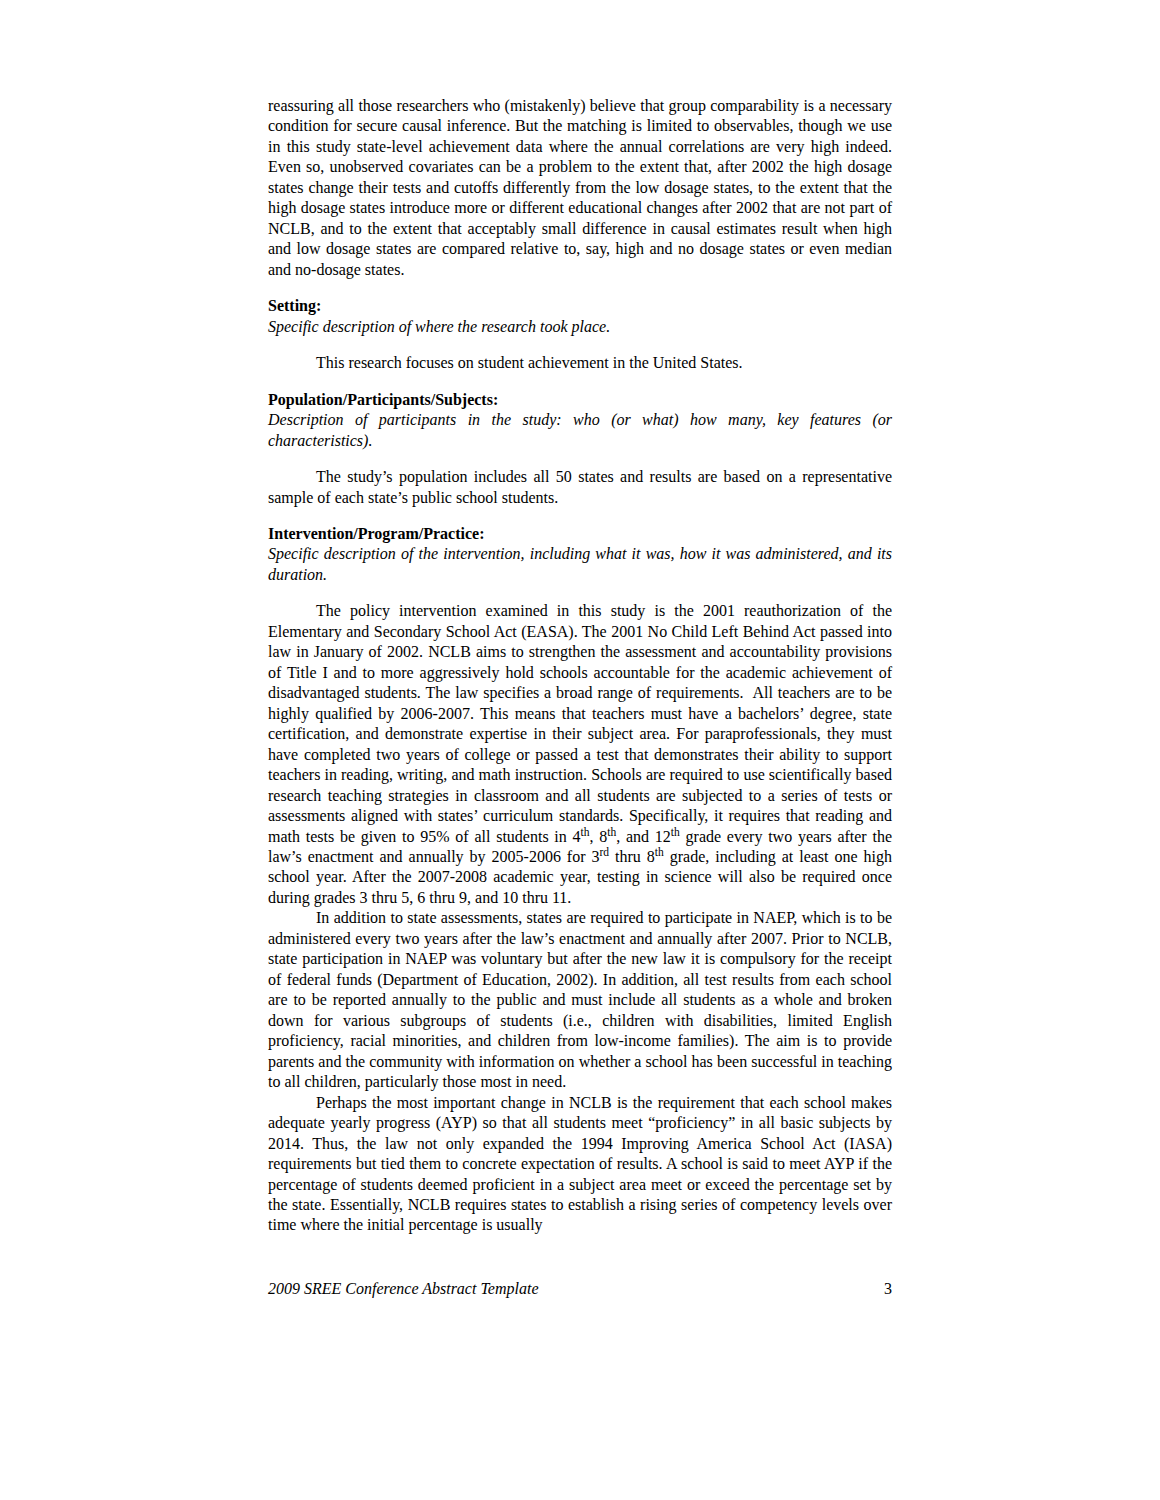reassuring all those researchers who (mistakenly) believe that group comparability is a necessary condition for secure causal inference. But the matching is limited to observables, though we use in this study state-level achievement data where the annual correlations are very high indeed. Even so, unobserved covariates can be a problem to the extent that, after 2002 the high dosage states change their tests and cutoffs differently from the low dosage states, to the extent that the high dosage states introduce more or different educational changes after 2002 that are not part of NCLB, and to the extent that acceptably small difference in causal estimates result when high and low dosage states are compared relative to, say, high and no dosage states or even median and no-dosage states.
Setting:
Specific description of where the research took place.
This research focuses on student achievement in the United States.
Population/Participants/Subjects:
Description of participants in the study: who (or what) how many, key features (or characteristics).
The study’s population includes all 50 states and results are based on a representative sample of each state’s public school students.
Intervention/Program/Practice:
Specific description of the intervention, including what it was, how it was administered, and its duration.
The policy intervention examined in this study is the 2001 reauthorization of the Elementary and Secondary School Act (EASA). The 2001 No Child Left Behind Act passed into law in January of 2002. NCLB aims to strengthen the assessment and accountability provisions of Title I and to more aggressively hold schools accountable for the academic achievement of disadvantaged students. The law specifies a broad range of requirements. All teachers are to be highly qualified by 2006-2007. This means that teachers must have a bachelors’ degree, state certification, and demonstrate expertise in their subject area. For paraprofessionals, they must have completed two years of college or passed a test that demonstrates their ability to support teachers in reading, writing, and math instruction. Schools are required to use scientifically based research teaching strategies in classroom and all students are subjected to a series of tests or assessments aligned with states’ curriculum standards. Specifically, it requires that reading and math tests be given to 95% of all students in 4th, 8th, and 12th grade every two years after the law’s enactment and annually by 2005-2006 for 3rd thru 8th grade, including at least one high school year. After the 2007-2008 academic year, testing in science will also be required once during grades 3 thru 5, 6 thru 9, and 10 thru 11.
In addition to state assessments, states are required to participate in NAEP, which is to be administered every two years after the law’s enactment and annually after 2007. Prior to NCLB, state participation in NAEP was voluntary but after the new law it is compulsory for the receipt of federal funds (Department of Education, 2002). In addition, all test results from each school are to be reported annually to the public and must include all students as a whole and broken down for various subgroups of students (i.e., children with disabilities, limited English proficiency, racial minorities, and children from low-income families). The aim is to provide parents and the community with information on whether a school has been successful in teaching to all children, particularly those most in need.
Perhaps the most important change in NCLB is the requirement that each school makes adequate yearly progress (AYP) so that all students meet “proficiency” in all basic subjects by 2014. Thus, the law not only expanded the 1994 Improving America School Act (IASA) requirements but tied them to concrete expectation of results. A school is said to meet AYP if the percentage of students deemed proficient in a subject area meet or exceed the percentage set by the state. Essentially, NCLB requires states to establish a rising series of competency levels over time where the initial percentage is usually
2009 SREE Conference Abstract Template 3